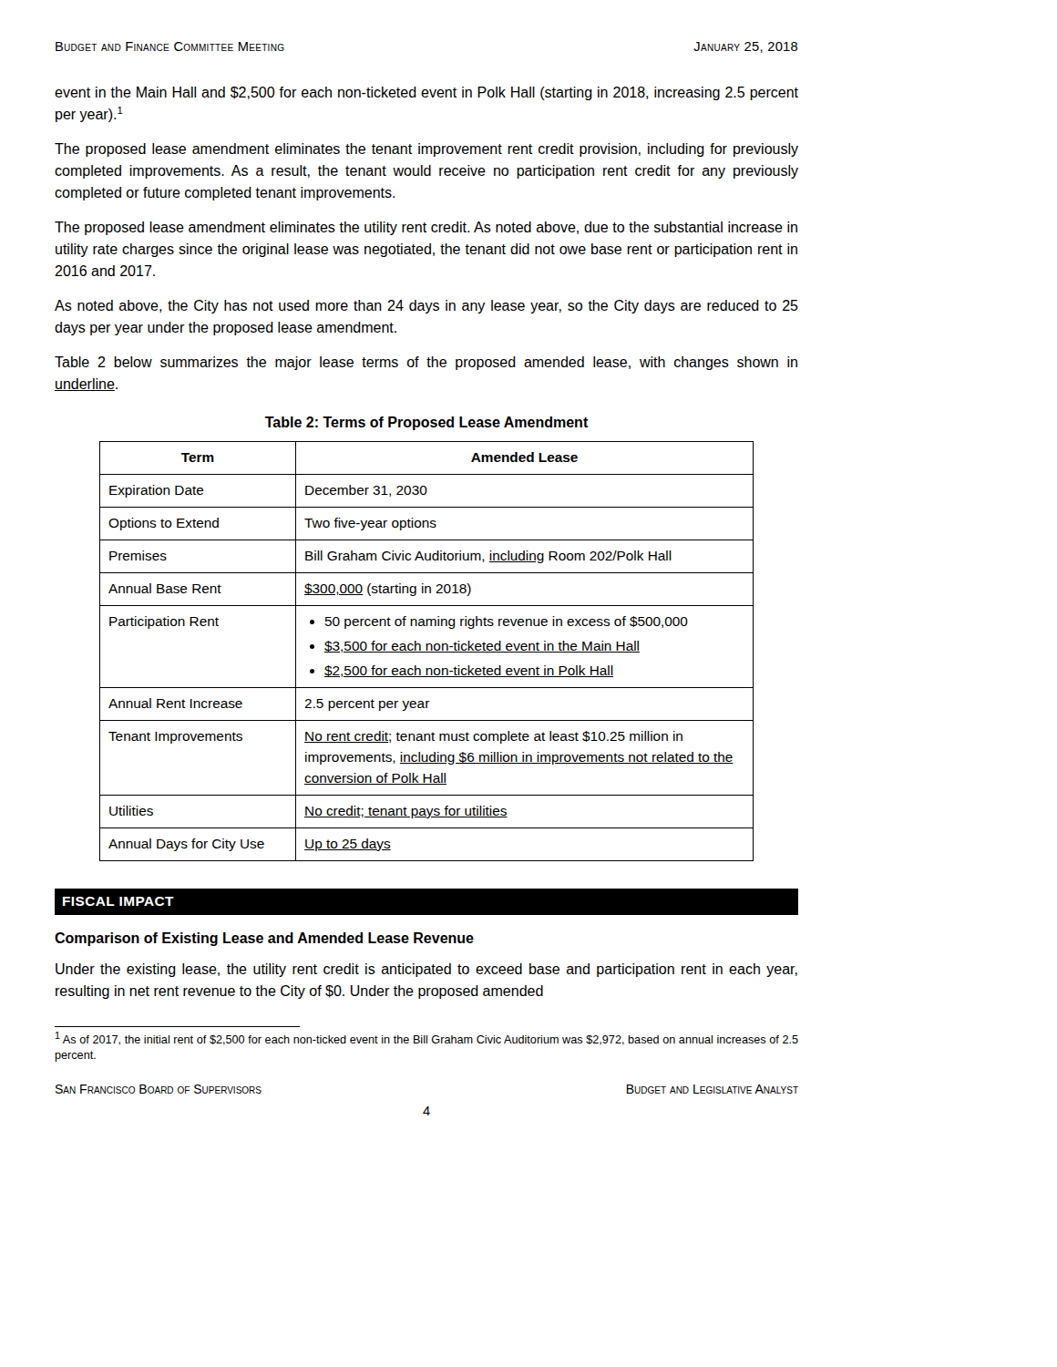Budget and Finance Committee Meeting January 25, 2018
event in the Main Hall and $2,500 for each non-ticketed event in Polk Hall (starting in 2018, increasing 2.5 percent per year).1
The proposed lease amendment eliminates the tenant improvement rent credit provision, including for previously completed improvements. As a result, the tenant would receive no participation rent credit for any previously completed or future completed tenant improvements.
The proposed lease amendment eliminates the utility rent credit. As noted above, due to the substantial increase in utility rate charges since the original lease was negotiated, the tenant did not owe base rent or participation rent in 2016 and 2017.
As noted above, the City has not used more than 24 days in any lease year, so the City days are reduced to 25 days per year under the proposed lease amendment.
Table 2 below summarizes the major lease terms of the proposed amended lease, with changes shown in underline.
Table 2: Terms of Proposed Lease Amendment
| Term | Amended Lease |
| --- | --- |
| Expiration Date | December 31, 2030 |
| Options to Extend | Two five-year options |
| Premises | Bill Graham Civic Auditorium, including Room 202/Polk Hall |
| Annual Base Rent | $300,000 (starting in 2018) |
| Participation Rent | 50 percent of naming rights revenue in excess of $500,000 $3,500 for each non-ticketed event in the Main Hall $2,500 for each non-ticketed event in Polk Hall |
| Annual Rent Increase | 2.5 percent per year |
| Tenant Improvements | No rent credit ; tenant must complete at least $10.25 million in improvements, including $6 million in improvements not related to the conversion of Polk Hall |
| Utilities | No credit; tenant pays for utilities |
| Annual Days for City Use | Up to 25 days |
FISCAL IMPACT
Comparison of Existing Lease and Amended Lease Revenue
Under the existing lease, the utility rent credit is anticipated to exceed base and participation rent in each year, resulting in net rent revenue to the City of $0. Under the proposed amended
1 As of 2017, the initial rent of $2,500 for each non-ticked event in the Bill Graham Civic Auditorium was $2,972, based on annual increases of 2.5 percent.
San Francisco Board of Supervisors Budget and Legislative Analyst
4